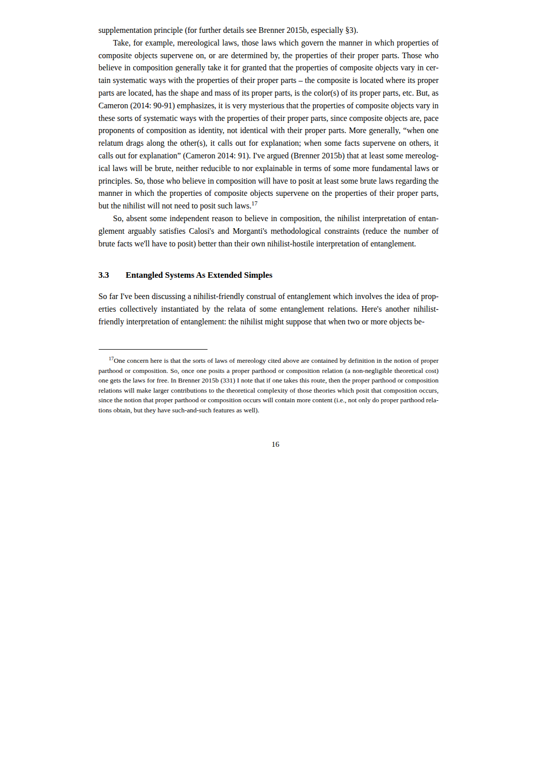supplementation principle (for further details see Brenner 2015b, especially §3).
Take, for example, mereological laws, those laws which govern the manner in which properties of composite objects supervene on, or are determined by, the properties of their proper parts. Those who believe in composition generally take it for granted that the properties of composite objects vary in certain systematic ways with the properties of their proper parts – the composite is located where its proper parts are located, has the shape and mass of its proper parts, is the color(s) of its proper parts, etc. But, as Cameron (2014: 90-91) emphasizes, it is very mysterious that the properties of composite objects vary in these sorts of systematic ways with the properties of their proper parts, since composite objects are, pace proponents of composition as identity, not identical with their proper parts. More generally, “when one relatum drags along the other(s), it calls out for explanation; when some facts supervene on others, it calls out for explanation” (Cameron 2014: 91). I've argued (Brenner 2015b) that at least some mereological laws will be brute, neither reducible to nor explainable in terms of some more fundamental laws or principles. So, those who believe in composition will have to posit at least some brute laws regarding the manner in which the properties of composite objects supervene on the properties of their proper parts, but the nihilist will not need to posit such laws.17
So, absent some independent reason to believe in composition, the nihilist interpretation of entanglement arguably satisfies Calosi's and Morganti's methodological constraints (reduce the number of brute facts we'll have to posit) better than their own nihilist-hostile interpretation of entanglement.
3.3 Entangled Systems As Extended Simples
So far I've been discussing a nihilist-friendly construal of entanglement which involves the idea of properties collectively instantiated by the relata of some entanglement relations. Here's another nihilist-friendly interpretation of entanglement: the nihilist might suppose that when two or more objects be-
17One concern here is that the sorts of laws of mereology cited above are contained by definition in the notion of proper parthood or composition. So, once one posits a proper parthood or composition relation (a non-negligible theoretical cost) one gets the laws for free. In Brenner 2015b (331) I note that if one takes this route, then the proper parthood or composition relations will make larger contributions to the theoretical complexity of those theories which posit that composition occurs, since the notion that proper parthood or composition occurs will contain more content (i.e., not only do proper parthood relations obtain, but they have such-and-such features as well).
16